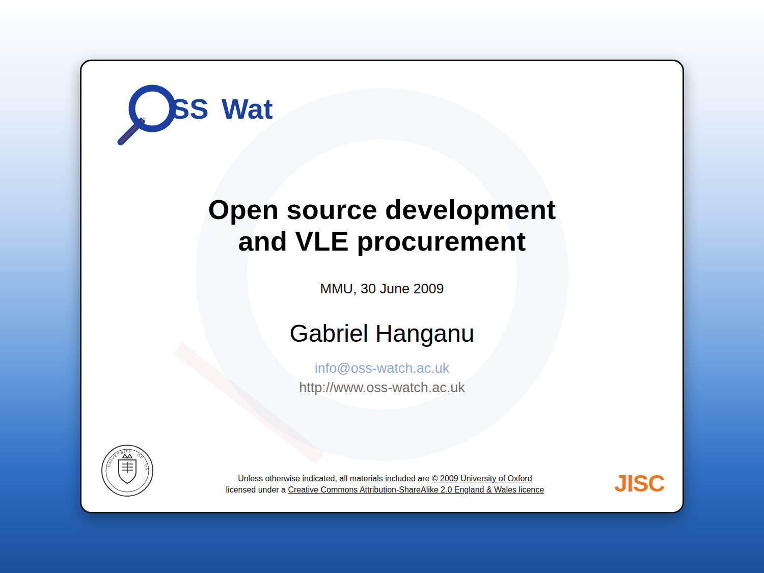SS Watch
Open source development
and VLE procurement
MMU, 30 June 2009
Gabriel Hanganu
info@oss-watch.ac.uk
http://www.oss-watch.ac.uk
UNIVERSITY · OF · OXFORD
Unless otherwise indicated, all materials included are © 2009 University of Oxford
licensed under a Creative Commons Attribution-ShareAlike 2.0 England & Wales licence
JISC